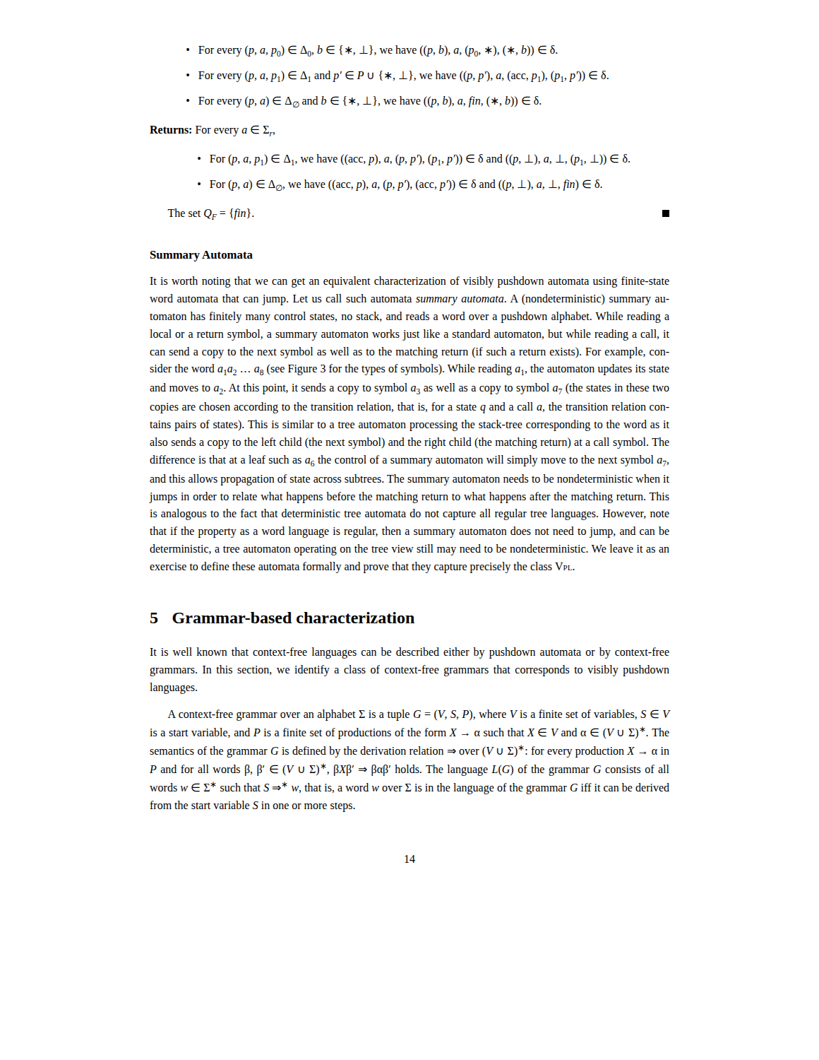For every (p, a, p0) ∈ Δ0, b ∈ {∗, ⊥}, we have ((p, b), a, (p0, ∗), (∗, b)) ∈ δ.
For every (p, a, p1) ∈ Δ1 and p′ ∈ P ∪ {∗, ⊥}, we have ((p, p′), a, (acc, p1), (p1, p′)) ∈ δ.
For every (p, a) ∈ Δ∅ and b ∈ {∗, ⊥}, we have ((p, b), a, fin, (∗, b)) ∈ δ.
Returns: For every a ∈ Σr,
For (p, a, p1) ∈ Δ1, we have ((acc, p), a, (p, p′), (p1, p′)) ∈ δ and ((p, ⊥), a, ⊥, (p1, ⊥)) ∈ δ.
For (p, a) ∈ Δ∅, we have ((acc, p), a, (p, p′), (acc, p′)) ∈ δ and ((p, ⊥), a, ⊥, fin) ∈ δ.
The set QF = {fin}.
Summary Automata
It is worth noting that we can get an equivalent characterization of visibly pushdown automata using finite-state word automata that can jump. Let us call such automata summary automata. A (nondeterministic) summary automaton has finitely many control states, no stack, and reads a word over a pushdown alphabet. While reading a local or a return symbol, a summary automaton works just like a standard automaton, but while reading a call, it can send a copy to the next symbol as well as to the matching return (if such a return exists). For example, consider the word a1a2 … a8 (see Figure 3 for the types of symbols). While reading a1, the automaton updates its state and moves to a2. At this point, it sends a copy to symbol a3 as well as a copy to symbol a7 (the states in these two copies are chosen according to the transition relation, that is, for a state q and a call a, the transition relation contains pairs of states). This is similar to a tree automaton processing the stack-tree corresponding to the word as it also sends a copy to the left child (the next symbol) and the right child (the matching return) at a call symbol. The difference is that at a leaf such as a6 the control of a summary automaton will simply move to the next symbol a7, and this allows propagation of state across subtrees. The summary automaton needs to be nondeterministic when it jumps in order to relate what happens before the matching return to what happens after the matching return. This is analogous to the fact that deterministic tree automata do not capture all regular tree languages. However, note that if the property as a word language is regular, then a summary automaton does not need to jump, and can be deterministic, a tree automaton operating on the tree view still may need to be nondeterministic. We leave it as an exercise to define these automata formally and prove that they capture precisely the class Vpl.
5 Grammar-based characterization
It is well known that context-free languages can be described either by pushdown automata or by context-free grammars. In this section, we identify a class of context-free grammars that corresponds to visibly pushdown languages.
A context-free grammar over an alphabet Σ is a tuple G = (V, S, P), where V is a finite set of variables, S ∈ V is a start variable, and P is a finite set of productions of the form X → α such that X ∈ V and α ∈ (V ∪ Σ)∗. The semantics of the grammar G is defined by the derivation relation ⇒ over (V ∪ Σ)∗: for every production X → α in P and for all words β, β′ ∈ (V ∪ Σ)∗, βXβ′ ⇒ βαβ′ holds. The language L(G) of the grammar G consists of all words w ∈ Σ∗ such that S ⇒∗ w, that is, a word w over Σ is in the language of the grammar G iff it can be derived from the start variable S in one or more steps.
14